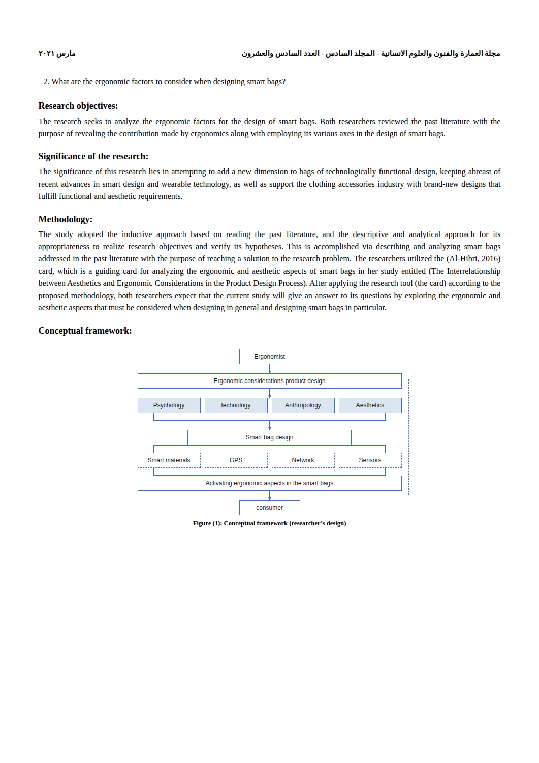مجلة العمارة والفنون والعلوم الانسانية - المجلد السادس - العدد السادس والعشرون
مارس ٢٠٢١
What are the ergonomic factors to consider when designing smart bags?
Research objectives:
The research seeks to analyze the ergonomic factors for the design of smart bags. Both researchers reviewed the past literature with the purpose of revealing the contribution made by ergonomics along with employing its various axes in the design of smart bags.
Significance of the research:
The significance of this research lies in attempting to add a new dimension to bags of technologically functional design, keeping abreast of recent advances in smart design and wearable technology, as well as support the clothing accessories industry with brand-new designs that fulfill functional and aesthetic requirements.
Methodology:
The study adopted the inductive approach based on reading the past literature, and the descriptive and analytical approach for its appropriateness to realize research objectives and verify its hypotheses. This is accomplished via describing and analyzing smart bags addressed in the past literature with the purpose of reaching a solution to the research problem. The researchers utilized the (Al-Hibri, 2016) card, which is a guiding card for analyzing the ergonomic and aesthetic aspects of smart bags in her study entitled (The Interrelationship between Aesthetics and Ergonomic Considerations in the Product Design Process). After applying the research tool (the card) according to the proposed methodology, both researchers expect that the current study will give an answer to its questions by exploring the ergonomic and aesthetic aspects that must be considered when designing in general and designing smart bags in particular.
Conceptual framework:
Ergonomist
Ergonomic considerations product design
Psychology
technology
Anthropology
Aesthetics
Smart bag design
Smart materials
GPS
Network
Sensors
Activating ergonomic aspects in the smart bags
consumer
Figure (1): Conceptual framework (researcher’s design)